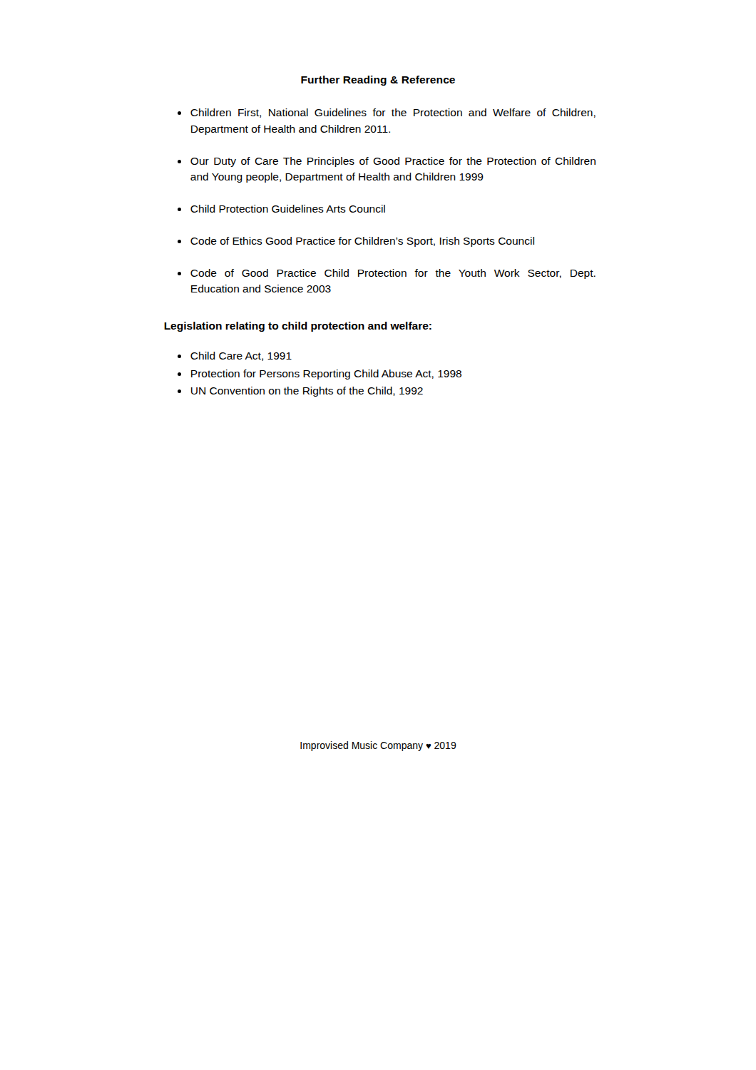Further Reading & Reference
Children First, National Guidelines for the Protection and Welfare of Children, Department of Health and Children 2011.
Our Duty of Care The Principles of Good Practice for the Protection of Children and Young people, Department of Health and Children 1999
Child Protection Guidelines Arts Council
Code of Ethics Good Practice for Children’s Sport, Irish Sports Council
Code of Good Practice Child Protection for the Youth Work Sector, Dept. Education and Science 2003
Legislation relating to child protection and welfare:
Child Care Act, 1991
Protection for Persons Reporting Child Abuse Act, 1998
UN Convention on the Rights of the Child, 1992
Improvised Music Company ♥ 2019